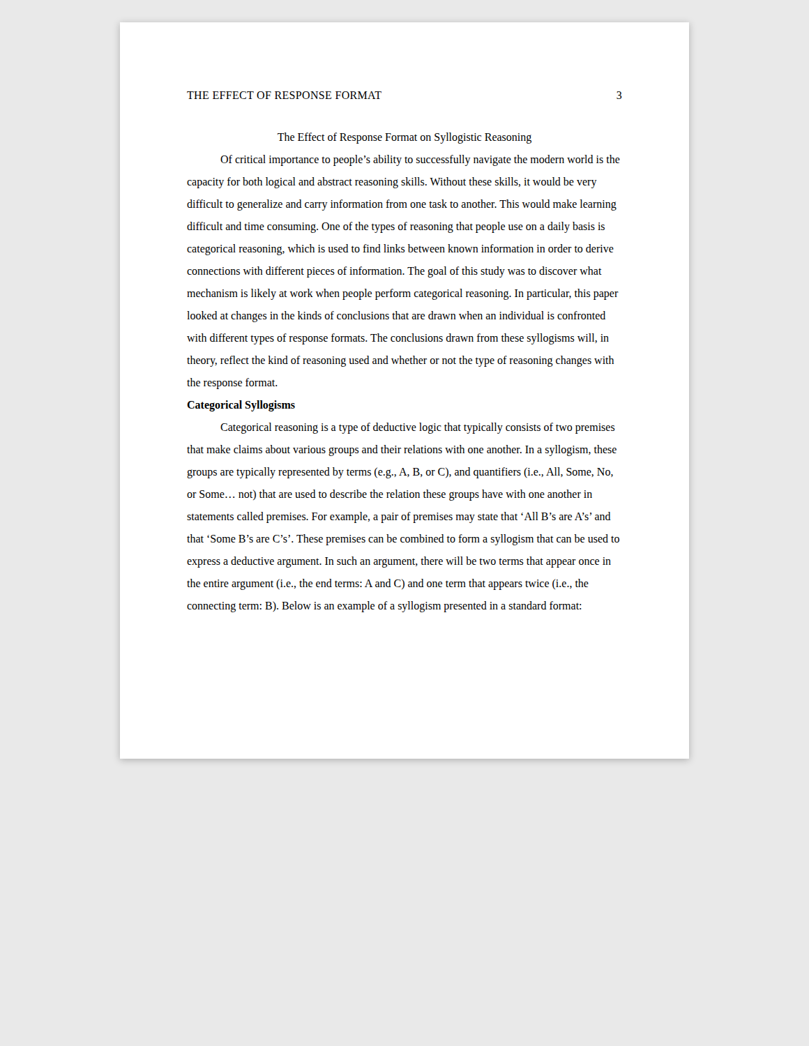The Effect of Response Format 3
The Effect of Response Format on Syllogistic Reasoning
Of critical importance to people’s ability to successfully navigate the modern world is the capacity for both logical and abstract reasoning skills. Without these skills, it would be very difficult to generalize and carry information from one task to another. This would make learning difficult and time consuming. One of the types of reasoning that people use on a daily basis is categorical reasoning, which is used to find links between known information in order to derive connections with different pieces of information. The goal of this study was to discover what mechanism is likely at work when people perform categorical reasoning. In particular, this paper looked at changes in the kinds of conclusions that are drawn when an individual is confronted with different types of response formats. The conclusions drawn from these syllogisms will, in theory, reflect the kind of reasoning used and whether or not the type of reasoning changes with the response format.
Categorical Syllogisms
Categorical reasoning is a type of deductive logic that typically consists of two premises that make claims about various groups and their relations with one another. In a syllogism, these groups are typically represented by terms (e.g., A, B, or C), and quantifiers (i.e., All, Some, No, or Some… not) that are used to describe the relation these groups have with one another in statements called premises. For example, a pair of premises may state that ‘All B’s are A’s’ and that ‘Some B’s are C’s’. These premises can be combined to form a syllogism that can be used to express a deductive argument. In such an argument, there will be two terms that appear once in the entire argument (i.e., the end terms: A and C) and one term that appears twice (i.e., the connecting term: B). Below is an example of a syllogism presented in a standard format: